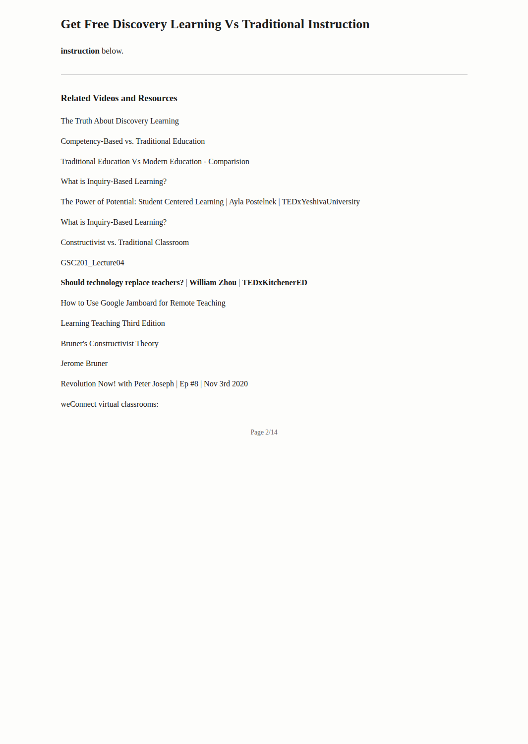Get Free Discovery Learning Vs Traditional Instruction
instruction below.
Related Videos and Resources
The Truth About Discovery Learning
Competency-Based vs. Traditional Education
Traditional Education Vs Modern Education - Comparision
What is Inquiry-Based Learning?
The Power of Potential: Student Centered Learning | Ayla Postelnek | TEDxYeshivaUniversity
What is Inquiry-Based Learning?
Constructivist vs. Traditional Classroom
GSC201_Lecture04
Should technology replace teachers? | William Zhou | TEDxKitchenerED
How to Use Google Jamboard for Remote Teaching
Learning Teaching Third Edition
Bruner's Constructivist Theory
Jerome Bruner
Revolution Now! with Peter Joseph | Ep #8 | Nov 3rd 2020
weConnect virtual classrooms:
Page 2/14